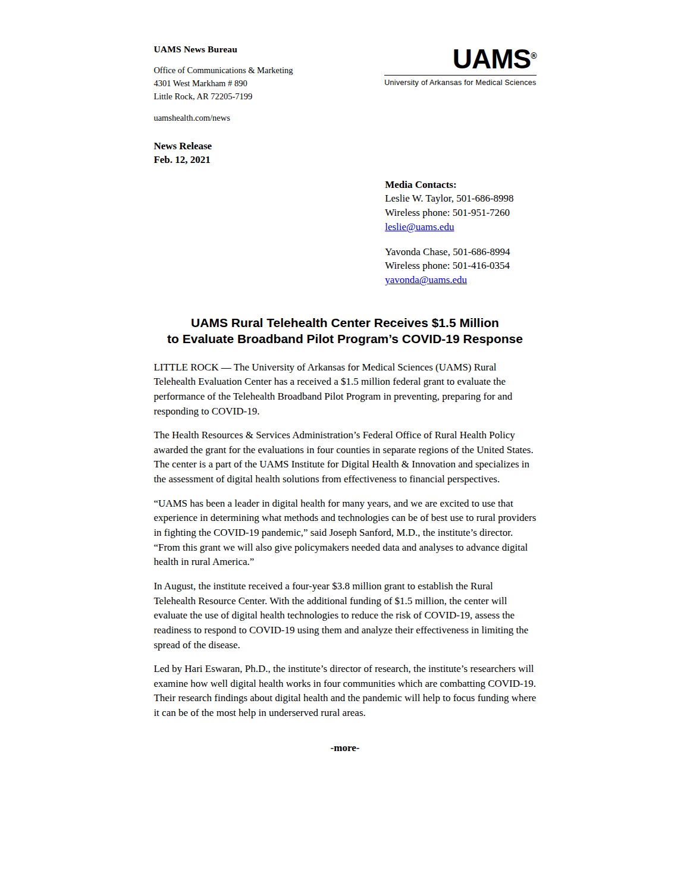UAMS News Bureau
Office of Communications & Marketing
4301 West Markham # 890
Little Rock, AR 72205-7199
uamshealth.com/news
UAMS®
University of Arkansas for Medical Sciences
News Release
Feb. 12, 2021
Media Contacts:
Leslie W. Taylor, 501-686-8998
Wireless phone: 501-951-7260
leslie@uams.edu
Yavonda Chase, 501-686-8994
Wireless phone: 501-416-0354
yavonda@uams.edu
UAMS Rural Telehealth Center Receives $1.5 Million
to Evaluate Broadband Pilot Program’s COVID-19 Response
LITTLE ROCK — The University of Arkansas for Medical Sciences (UAMS) Rural Telehealth Evaluation Center has a received a $1.5 million federal grant to evaluate the performance of the Telehealth Broadband Pilot Program in preventing, preparing for and responding to COVID-19.
The Health Resources & Services Administration’s Federal Office of Rural Health Policy awarded the grant for the evaluations in four counties in separate regions of the United States. The center is a part of the UAMS Institute for Digital Health & Innovation and specializes in the assessment of digital health solutions from effectiveness to financial perspectives.
“UAMS has been a leader in digital health for many years, and we are excited to use that experience in determining what methods and technologies can be of best use to rural providers in fighting the COVID-19 pandemic,” said Joseph Sanford, M.D., the institute’s director. “From this grant we will also give policymakers needed data and analyses to advance digital health in rural America.”
In August, the institute received a four-year $3.8 million grant to establish the Rural Telehealth Resource Center. With the additional funding of $1.5 million, the center will evaluate the use of digital health technologies to reduce the risk of COVID-19, assess the readiness to respond to COVID-19 using them and analyze their effectiveness in limiting the spread of the disease.
Led by Hari Eswaran, Ph.D., the institute’s director of research, the institute’s researchers will examine how well digital health works in four communities which are combatting COVID-19. Their research findings about digital health and the pandemic will help to focus funding where it can be of the most help in underserved rural areas.
-more-